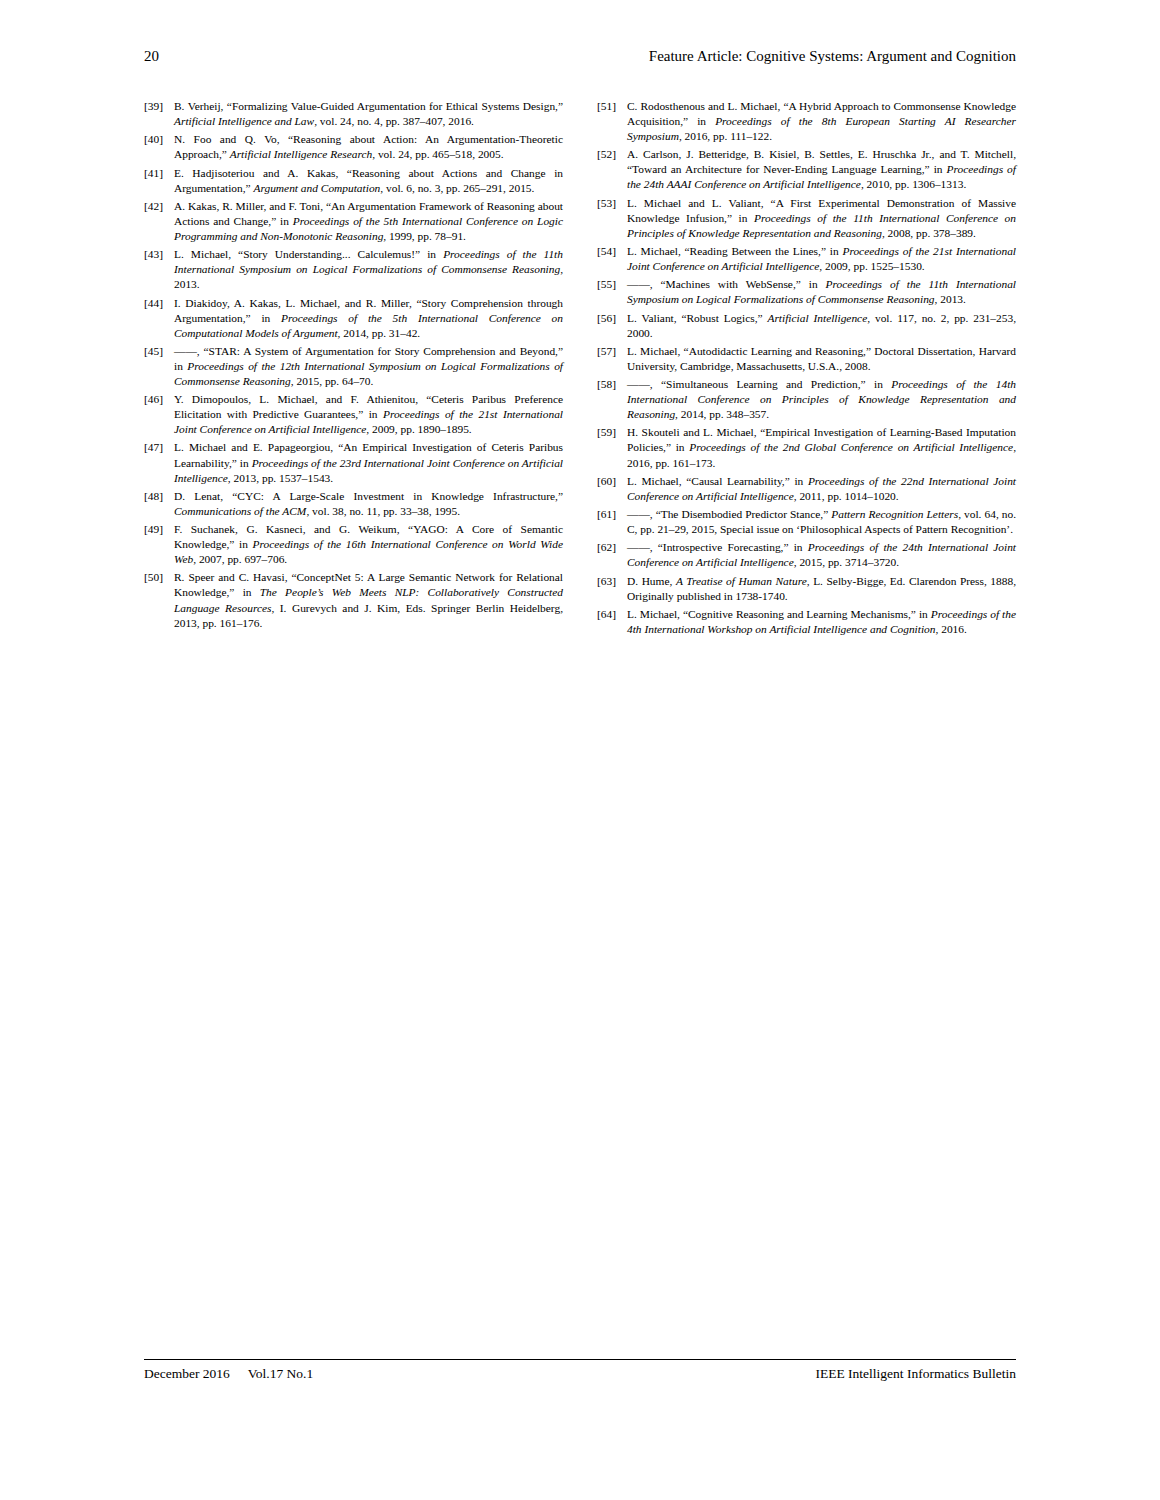20
Feature Article: Cognitive Systems: Argument and Cognition
[39] B. Verheij, “Formalizing Value-Guided Argumentation for Ethical Systems Design,” Artificial Intelligence and Law, vol. 24, no. 4, pp. 387–407, 2016.
[40] N. Foo and Q. Vo, “Reasoning about Action: An Argumentation-Theoretic Approach,” Artificial Intelligence Research, vol. 24, pp. 465–518, 2005.
[41] E. Hadjisoteriou and A. Kakas, “Reasoning about Actions and Change in Argumentation,” Argument and Computation, vol. 6, no. 3, pp. 265–291, 2015.
[42] A. Kakas, R. Miller, and F. Toni, “An Argumentation Framework of Reasoning about Actions and Change,” in Proceedings of the 5th International Conference on Logic Programming and Non-Monotonic Reasoning, 1999, pp. 78–91.
[43] L. Michael, “Story Understanding... Calculemus!” in Proceedings of the 11th International Symposium on Logical Formalizations of Commonsense Reasoning, 2013.
[44] I. Diakidoy, A. Kakas, L. Michael, and R. Miller, “Story Comprehension through Argumentation,” in Proceedings of the 5th International Conference on Computational Models of Argument, 2014, pp. 31–42.
[45]——, “STAR: A System of Argumentation for Story Comprehension and Beyond,” in Proceedings of the 12th International Symposium on Logical Formalizations of Commonsense Reasoning, 2015, pp. 64–70.
[46] Y. Dimopoulos, L. Michael, and F. Athienitou, “Ceteris Paribus Preference Elicitation with Predictive Guarantees,” in Proceedings of the 21st International Joint Conference on Artificial Intelligence, 2009, pp. 1890–1895.
[47] L. Michael and E. Papageorgiou, “An Empirical Investigation of Ceteris Paribus Learnability,” in Proceedings of the 23rd International Joint Conference on Artificial Intelligence, 2013, pp. 1537–1543.
[48] D. Lenat, “CYC: A Large-Scale Investment in Knowledge Infrastructure,” Communications of the ACM, vol. 38, no. 11, pp. 33–38, 1995.
[49] F. Suchanek, G. Kasneci, and G. Weikum, “YAGO: A Core of Semantic Knowledge,” in Proceedings of the 16th International Conference on World Wide Web, 2007, pp. 697–706.
[50] R. Speer and C. Havasi, “ConceptNet 5: A Large Semantic Network for Relational Knowledge,” in The People’s Web Meets NLP: Collaboratively Constructed Language Resources, I. Gurevych and J. Kim, Eds. Springer Berlin Heidelberg, 2013, pp. 161–176.
[51] C. Rodosthenous and L. Michael, “A Hybrid Approach to Commonsense Knowledge Acquisition,” in Proceedings of the 8th European Starting AI Researcher Symposium, 2016, pp. 111–122.
[52] A. Carlson, J. Betteridge, B. Kisiel, B. Settles, E. Hruschka Jr., and T. Mitchell, “Toward an Architecture for Never-Ending Language Learning,” in Proceedings of the 24th AAAI Conference on Artificial Intelligence, 2010, pp. 1306–1313.
[53] L. Michael and L. Valiant, “A First Experimental Demonstration of Massive Knowledge Infusion,” in Proceedings of the 11th International Conference on Principles of Knowledge Representation and Reasoning, 2008, pp. 378–389.
[54] L. Michael, “Reading Between the Lines,” in Proceedings of the 21st International Joint Conference on Artificial Intelligence, 2009, pp. 1525–1530.
[55]——, “Machines with WebSense,” in Proceedings of the 11th International Symposium on Logical Formalizations of Commonsense Reasoning, 2013.
[56] L. Valiant, “Robust Logics,” Artificial Intelligence, vol. 117, no. 2, pp. 231–253, 2000.
[57] L. Michael, “Autodidactic Learning and Reasoning,” Doctoral Dissertation, Harvard University, Cambridge, Massachusetts, U.S.A., 2008.
[58]——, “Simultaneous Learning and Prediction,” in Proceedings of the 14th International Conference on Principles of Knowledge Representation and Reasoning, 2014, pp. 348–357.
[59] H. Skouteli and L. Michael, “Empirical Investigation of Learning-Based Imputation Policies,” in Proceedings of the 2nd Global Conference on Artificial Intelligence, 2016, pp. 161–173.
[60] L. Michael, “Causal Learnability,” in Proceedings of the 22nd International Joint Conference on Artificial Intelligence, 2011, pp. 1014–1020.
[61]——, “The Disembodied Predictor Stance,” Pattern Recognition Letters, vol. 64, no. C, pp. 21–29, 2015, Special issue on ‘Philosophical Aspects of Pattern Recognition’.
[62]——, “Introspective Forecasting,” in Proceedings of the 24th International Joint Conference on Artificial Intelligence, 2015, pp. 3714–3720.
[63] D. Hume, A Treatise of Human Nature, L. Selby-Bigge, Ed. Clarendon Press, 1888, Originally published in 1738-1740.
[64] L. Michael, “Cognitive Reasoning and Learning Mechanisms,” in Proceedings of the 4th International Workshop on Artificial Intelligence and Cognition, 2016.
December 2016 Vol.17 No.1
IEEE Intelligent Informatics Bulletin